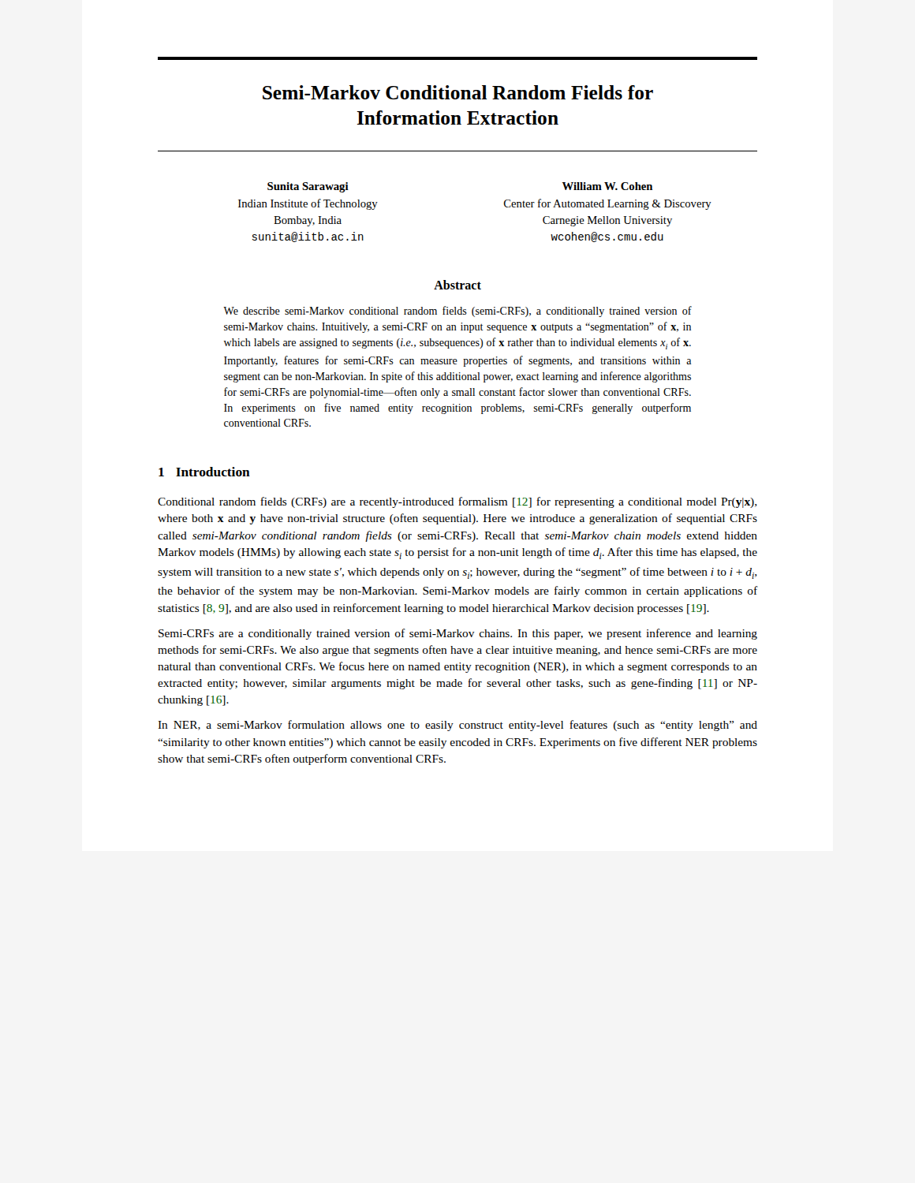Semi-Markov Conditional Random Fields for
Information Extraction
| Sunita Sarawagi Indian Institute of Technology Bombay, India sunita@iitb.ac.in | William W. Cohen Center for Automated Learning & Discovery Carnegie Mellon University wcohen@cs.cmu.edu |
Abstract
We describe semi-Markov conditional random fields (semi-CRFs), a conditionally trained version of semi-Markov chains. Intuitively, a semi-CRF on an input sequence x outputs a “segmentation” of x, in which labels are assigned to segments (i.e., subsequences) of x rather than to individual elements xi of x. Importantly, features for semi-CRFs can measure properties of segments, and transitions within a segment can be non-Markovian. In spite of this additional power, exact learning and inference algorithms for semi-CRFs are polynomial-time—often only a small constant factor slower than conventional CRFs. In experiments on five named entity recognition problems, semi-CRFs generally outperform conventional CRFs.
1 Introduction
Conditional random fields (CRFs) are a recently-introduced formalism [12] for representing a conditional model Pr(y|x), where both x and y have non-trivial structure (often sequential). Here we introduce a generalization of sequential CRFs called semi-Markov conditional random fields (or semi-CRFs). Recall that semi-Markov chain models extend hidden Markov models (HMMs) by allowing each state si to persist for a non-unit length of time di. After this time has elapsed, the system will transition to a new state s′, which depends only on si; however, during the “segment” of time between i to i + di, the behavior of the system may be non-Markovian. Semi-Markov models are fairly common in certain applications of statistics [8, 9], and are also used in reinforcement learning to model hierarchical Markov decision processes [19].
Semi-CRFs are a conditionally trained version of semi-Markov chains. In this paper, we present inference and learning methods for semi-CRFs. We also argue that segments often have a clear intuitive meaning, and hence semi-CRFs are more natural than conventional CRFs. We focus here on named entity recognition (NER), in which a segment corresponds to an extracted entity; however, similar arguments might be made for several other tasks, such as gene-finding [11] or NP-chunking [16].
In NER, a semi-Markov formulation allows one to easily construct entity-level features (such as “entity length” and “similarity to other known entities”) which cannot be easily encoded in CRFs. Experiments on five different NER problems show that semi-CRFs often outperform conventional CRFs.